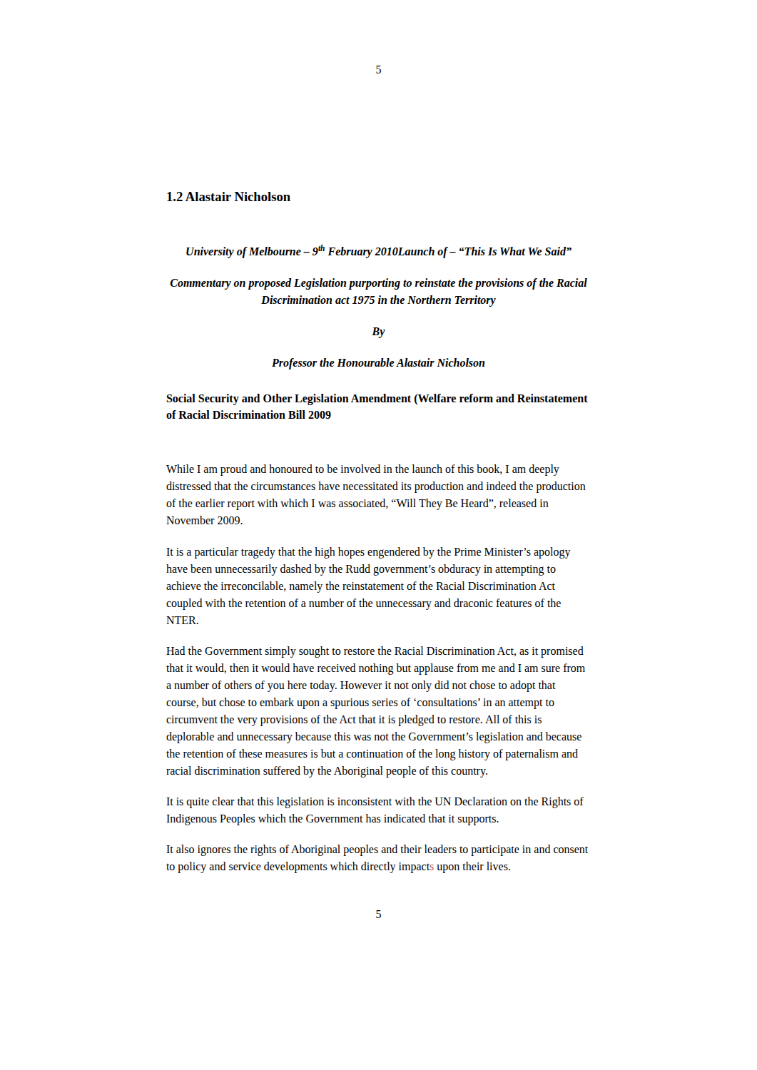5
1.2 Alastair Nicholson
University of Melbourne – 9th February 2010Launch of – “This Is What We Said”
Commentary on proposed Legislation purporting to reinstate the provisions of the Racial Discrimination act 1975 in the Northern Territory
By
Professor the Honourable Alastair Nicholson
Social Security and Other Legislation Amendment (Welfare reform and Reinstatement of Racial Discrimination Bill 2009
While I am proud and honoured to be involved in the launch of this book, I am deeply distressed that the circumstances have necessitated its production and indeed the production of the earlier report with which I was associated, “Will They Be Heard”, released in November 2009.
It is a particular tragedy that the high hopes engendered by the Prime Minister’s apology have been unnecessarily dashed by the Rudd government’s obduracy in attempting to achieve the irreconcilable, namely the reinstatement of the Racial Discrimination Act coupled with the retention of a number of the unnecessary and draconic features of the NTER.
Had the Government simply sought to restore the Racial Discrimination Act, as it promised that it would, then it would have received nothing but applause from me and I am sure from a number of others of you here today. However it not only did not chose to adopt that course, but chose to embark upon a spurious series of ‘consultations’ in an attempt to circumvent the very provisions of the Act that it is pledged to restore. All of this is deplorable and unnecessary because this was not the Government’s legislation and because the retention of these measures is but a continuation of the long history of paternalism and racial discrimination suffered by the Aboriginal people of this country.
It is quite clear that this legislation is inconsistent with the UN Declaration on the Rights of Indigenous Peoples which the Government has indicated that it supports.
It also ignores the rights of Aboriginal peoples and their leaders to participate in and consent to policy and service developments which directly impacts upon their lives.
5